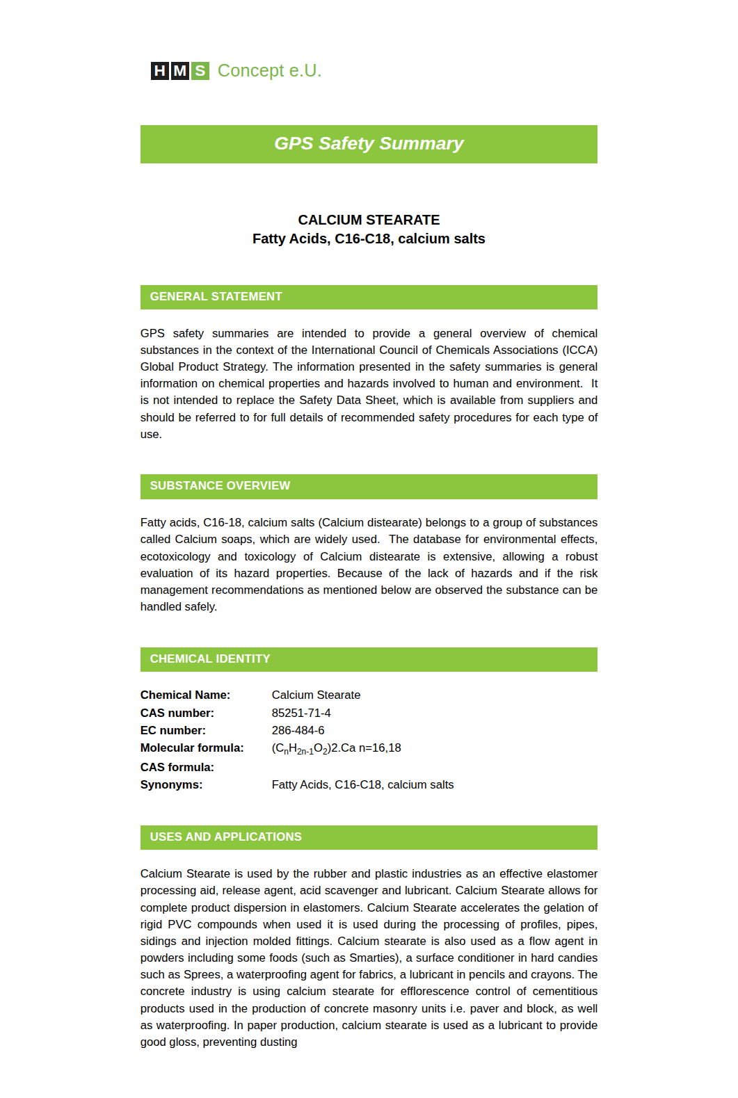HMS
Concept e.U.
GPS Safety Summary
CALCIUM STEARATE
Fatty Acids, C16-C18, calcium salts
GENERAL STATEMENT
GPS safety summaries are intended to provide a general overview of chemical substances in the context of the International Council of Chemicals Associations (ICCA) Global Product Strategy. The information presented in the safety summaries is general information on chemical properties and hazards involved to human and environment. It is not intended to replace the Safety Data Sheet, which is available from suppliers and should be referred to for full details of recommended safety procedures for each type of use.
SUBSTANCE OVERVIEW
Fatty acids, C16-18, calcium salts (Calcium distearate) belongs to a group of substances called Calcium soaps, which are widely used. The database for environmental effects, ecotoxicology and toxicology of Calcium distearate is extensive, allowing a robust evaluation of its hazard properties. Because of the lack of hazards and if the risk management recommendations as mentioned below are observed the substance can be handled safely.
CHEMICAL IDENTITY
| Chemical Name: | Calcium Stearate |
| CAS number: | 85251-71-4 |
| EC number: | 286-484-6 |
| Molecular formula: | (C n H 2n-1 O 2 )2.Ca n=16,18 |
| CAS formula: | |
| Synonyms: | Fatty Acids, C16-C18, calcium salts |
USES AND APPLICATIONS
Calcium Stearate is used by the rubber and plastic industries as an effective elastomer processing aid, release agent, acid scavenger and lubricant. Calcium Stearate allows for complete product dispersion in elastomers. Calcium Stearate accelerates the gelation of rigid PVC compounds when used it is used during the processing of profiles, pipes, sidings and injection molded fittings. Calcium stearate is also used as a flow agent in powders including some foods (such as Smarties), a surface conditioner in hard candies such as Sprees, a waterproofing agent for fabrics, a lubricant in pencils and crayons. The concrete industry is using calcium stearate for efflorescence control of cementitious products used in the production of concrete masonry units i.e. paver and block, as well as waterproofing. In paper production, calcium stearate is used as a lubricant to provide good gloss, preventing dusting